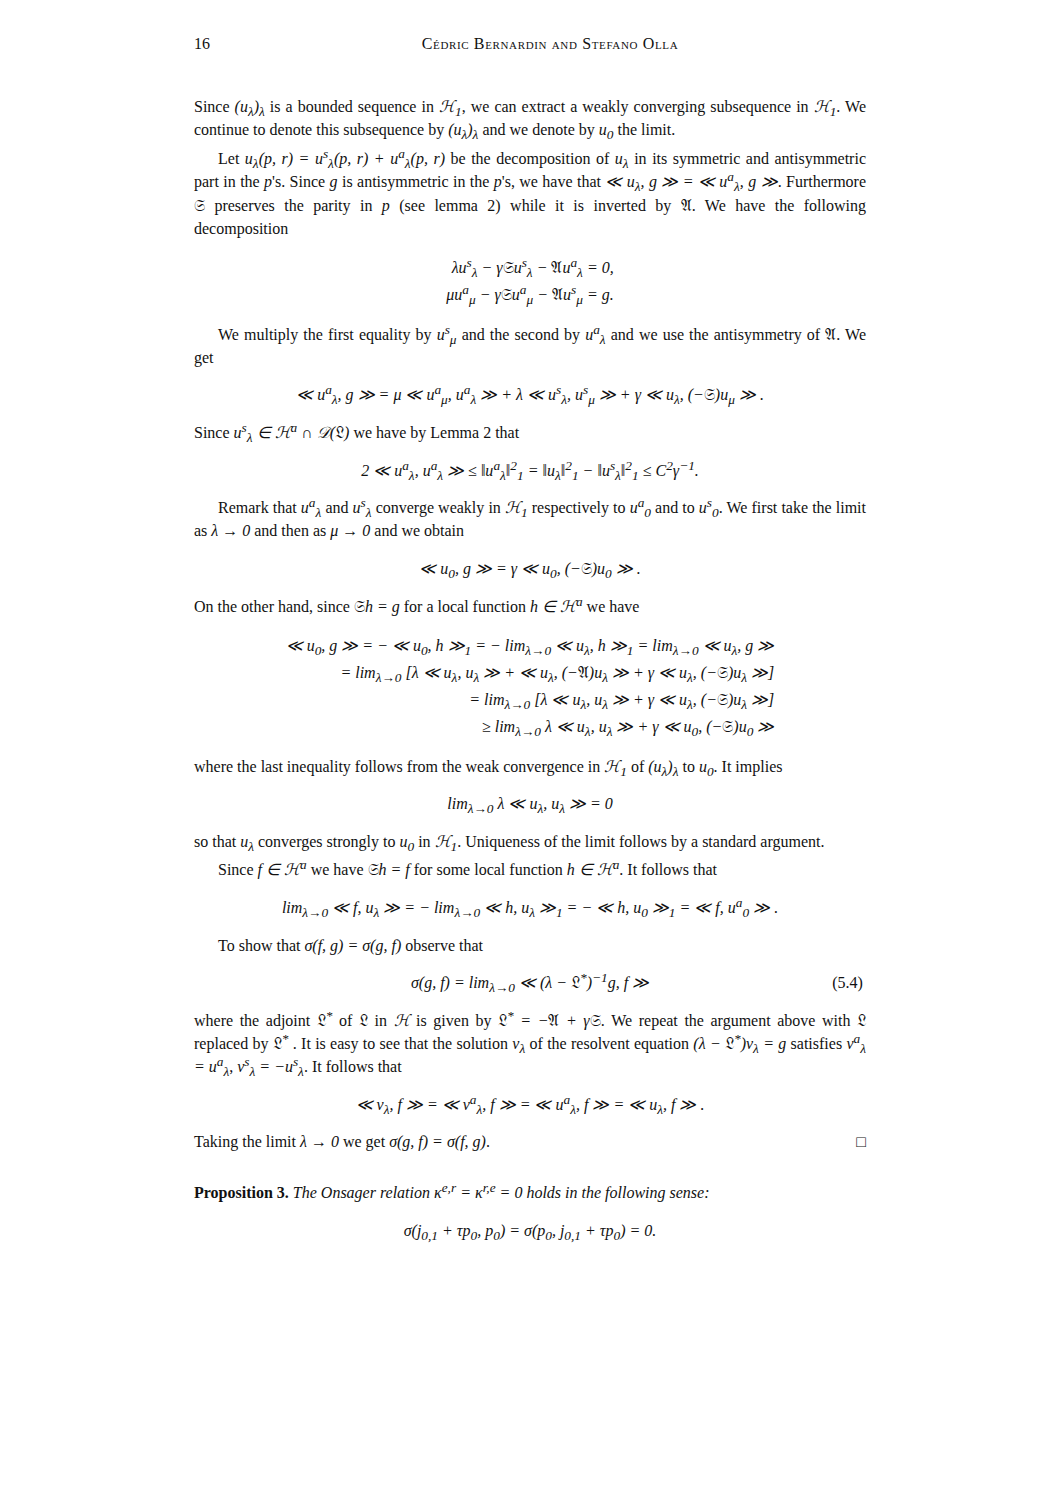16 Cédric Bernardin and Stefano Olla
Since (uλ)λ is a bounded sequence in ℋ1, we can extract a weakly converging subsequence in ℋ1. We continue to denote this subsequence by (uλ)λ and we denote by u0 the limit.
Let uλ(p, r) = usλ(p, r) + uaλ(p, r) be the decomposition of uλ in its symmetric and antisymmetric part in the p's. Since g is antisymmetric in the p's, we have that ≪ uλ, g ≫ = ≪ uaλ, g ≫. Furthermore 𝔖 preserves the parity in p (see lemma 2) while it is inverted by 𝔄. We have the following decomposition
λusλ − γ𝔖usλ − 𝔄uaλ
= 0,
μuaμ − γ𝔖uaμ − 𝔄usμ
= g.
We multiply the first equality by usμ and the second by uaλ and we use the antisymmetry of 𝔄. We get
≪ uaλ, g ≫ = μ ≪ uaμ, uaλ ≫ + λ ≪ usλ, usμ ≫ + γ ≪ uλ, (−𝔖)uμ ≫ .
Since usλ ∈ ℋa ∩ 𝒟(𝔏) we have by Lemma 2 that
2 ≪ uaλ, uaλ ≫ ≤ ‖uaλ‖21 = ‖uλ‖21 − ‖usλ‖21 ≤ C2γ−1.
Remark that uaλ and usλ converge weakly in ℋ1 respectively to ua0 and to us0. We first take the limit as λ → 0 and then as μ → 0 and we obtain
≪ u0, g ≫ = γ ≪ u0, (−𝔖)u0 ≫ .
On the other hand, since 𝔖h = g for a local function h ∈ ℋa we have
≪ u0, g ≫ = − ≪ u0, h ≫1 = − limλ→0 ≪ uλ, h ≫1 = limλ→0 ≪ uλ, g ≫
= limλ→0 [λ ≪ uλ, uλ ≫ + ≪ uλ, (−𝔄)uλ ≫ + γ ≪ uλ, (−𝔖)uλ ≫]
= limλ→0 [λ ≪ uλ, uλ ≫ + γ ≪ uλ, (−𝔖)uλ ≫]
≥ limλ→0 λ ≪ uλ, uλ ≫ + γ ≪ u0, (−𝔖)u0 ≫
where the last inequality follows from the weak convergence in ℋ1 of (uλ)λ to u0. It implies
limλ→0 λ ≪ uλ, uλ ≫ = 0
so that uλ converges strongly to u0 in ℋ1. Uniqueness of the limit follows by a standard argument.
Since f ∈ ℋa we have 𝔖h = f for some local function h ∈ ℋa. It follows that
limλ→0 ≪ f, uλ ≫ = − limλ→0 ≪ h, uλ ≫1 = − ≪ h, u0 ≫1 = ≪ f, ua0 ≫ .
To show that σ(f, g) = σ(g, f) observe that
σ(g, f) = limλ→0 ≪ (λ − 𝔏*)−1g, f ≫ (5.4)
where the adjoint 𝔏* of 𝔏 in ℋ is given by 𝔏* = −𝔄 + γ𝔖. We repeat the argument above with 𝔏 replaced by 𝔏* . It is easy to see that the solution vλ of the resolvent equation (λ − 𝔏*)vλ = g satisfies vaλ = uaλ, vsλ = −usλ. It follows that
≪ vλ, f ≫ = ≪ vaλ, f ≫ = ≪ uaλ, f ≫ = ≪ uλ, f ≫ .
Taking the limit λ → 0 we get σ(g, f) = σ(f, g). □
Proposition 3. The Onsager relation κe,r = κr,e = 0 holds in the following sense:
σ(j0,1 + τp0, p0) = σ(p0, j0,1 + τp0) = 0.